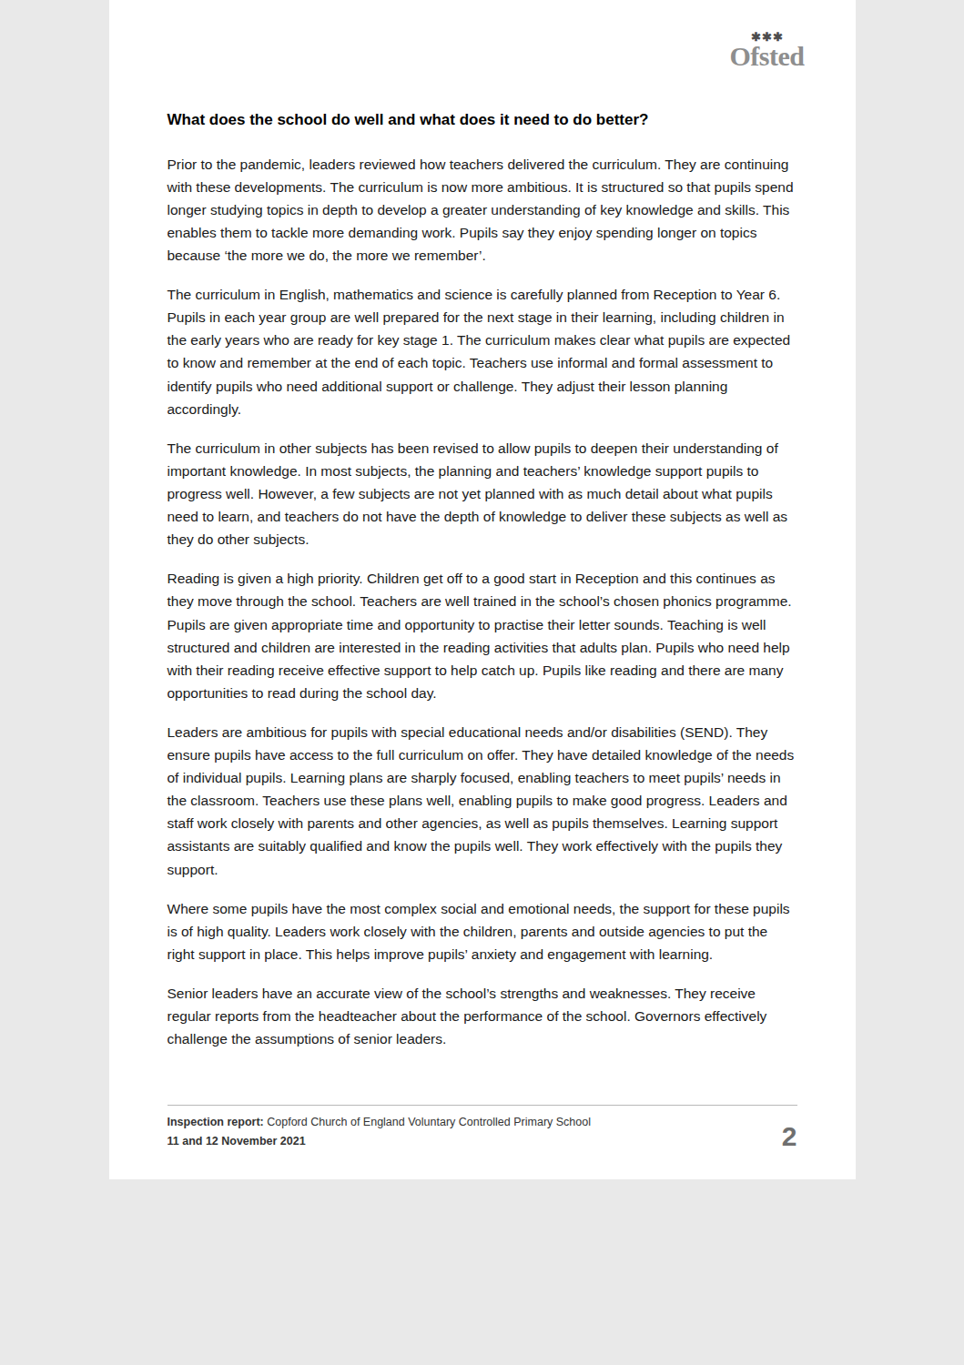✱✱✱
Ofsted
What does the school do well and what does it need to do better?
Prior to the pandemic, leaders reviewed how teachers delivered the curriculum. They are continuing with these developments. The curriculum is now more ambitious. It is structured so that pupils spend longer studying topics in depth to develop a greater understanding of key knowledge and skills. This enables them to tackle more demanding work. Pupils say they enjoy spending longer on topics because ‘the more we do, the more we remember’.
The curriculum in English, mathematics and science is carefully planned from Reception to Year 6. Pupils in each year group are well prepared for the next stage in their learning, including children in the early years who are ready for key stage 1. The curriculum makes clear what pupils are expected to know and remember at the end of each topic. Teachers use informal and formal assessment to identify pupils who need additional support or challenge. They adjust their lesson planning accordingly.
The curriculum in other subjects has been revised to allow pupils to deepen their understanding of important knowledge. In most subjects, the planning and teachers’ knowledge support pupils to progress well. However, a few subjects are not yet planned with as much detail about what pupils need to learn, and teachers do not have the depth of knowledge to deliver these subjects as well as they do other subjects.
Reading is given a high priority. Children get off to a good start in Reception and this continues as they move through the school. Teachers are well trained in the school’s chosen phonics programme. Pupils are given appropriate time and opportunity to practise their letter sounds. Teaching is well structured and children are interested in the reading activities that adults plan. Pupils who need help with their reading receive effective support to help catch up. Pupils like reading and there are many opportunities to read during the school day.
Leaders are ambitious for pupils with special educational needs and/or disabilities (SEND). They ensure pupils have access to the full curriculum on offer. They have detailed knowledge of the needs of individual pupils. Learning plans are sharply focused, enabling teachers to meet pupils’ needs in the classroom. Teachers use these plans well, enabling pupils to make good progress. Leaders and staff work closely with parents and other agencies, as well as pupils themselves. Learning support assistants are suitably qualified and know the pupils well. They work effectively with the pupils they support.
Where some pupils have the most complex social and emotional needs, the support for these pupils is of high quality. Leaders work closely with the children, parents and outside agencies to put the right support in place. This helps improve pupils’ anxiety and engagement with learning.
Senior leaders have an accurate view of the school’s strengths and weaknesses. They receive regular reports from the headteacher about the performance of the school. Governors effectively challenge the assumptions of senior leaders.
Inspection report: Copford Church of England Voluntary Controlled Primary School
11 and 12 November 2021
2